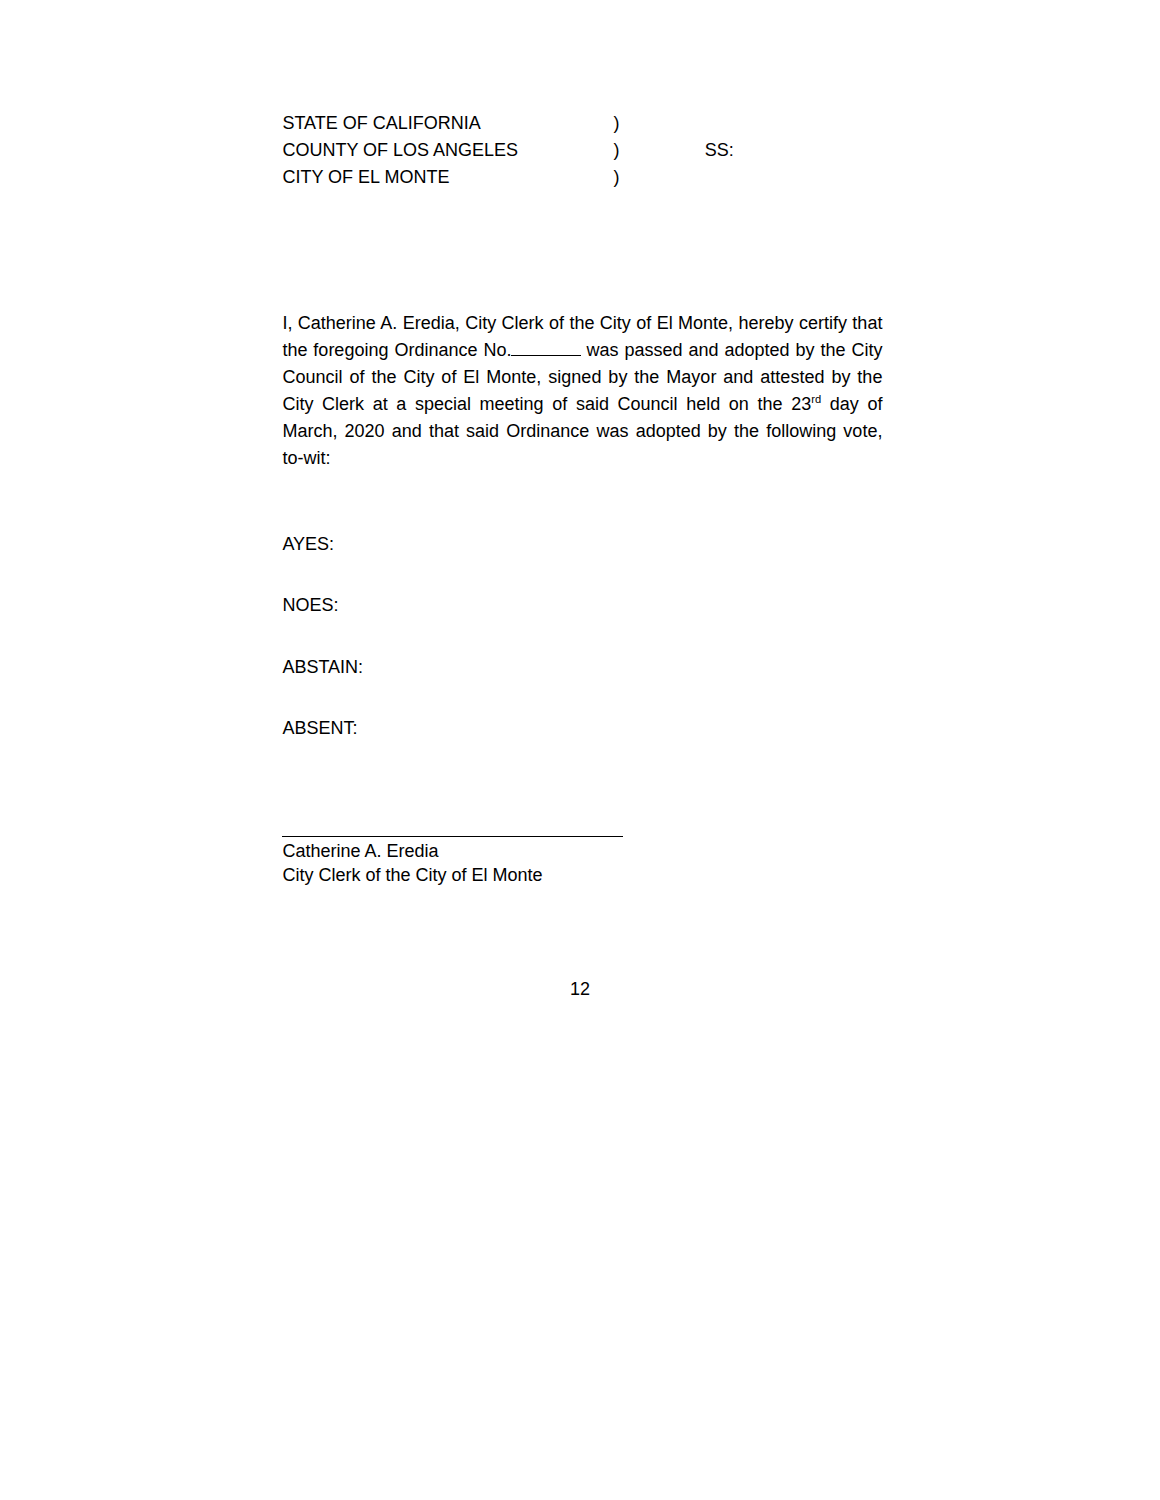STATE OF CALIFORNIA )
COUNTY OF LOS ANGELES ) SS:
CITY OF EL MONTE )
I, Catherine A. Eredia, City Clerk of the City of El Monte, hereby certify that the foregoing Ordinance No. was passed and adopted by the City Council of the City of El Monte, signed by the Mayor and attested by the City Clerk at a special meeting of said Council held on the 23rd day of March, 2020 and that said Ordinance was adopted by the following vote, to-wit:
AYES:
NOES:
ABSTAIN:
ABSENT:
Catherine A. Eredia
City Clerk of the City of El Monte
12